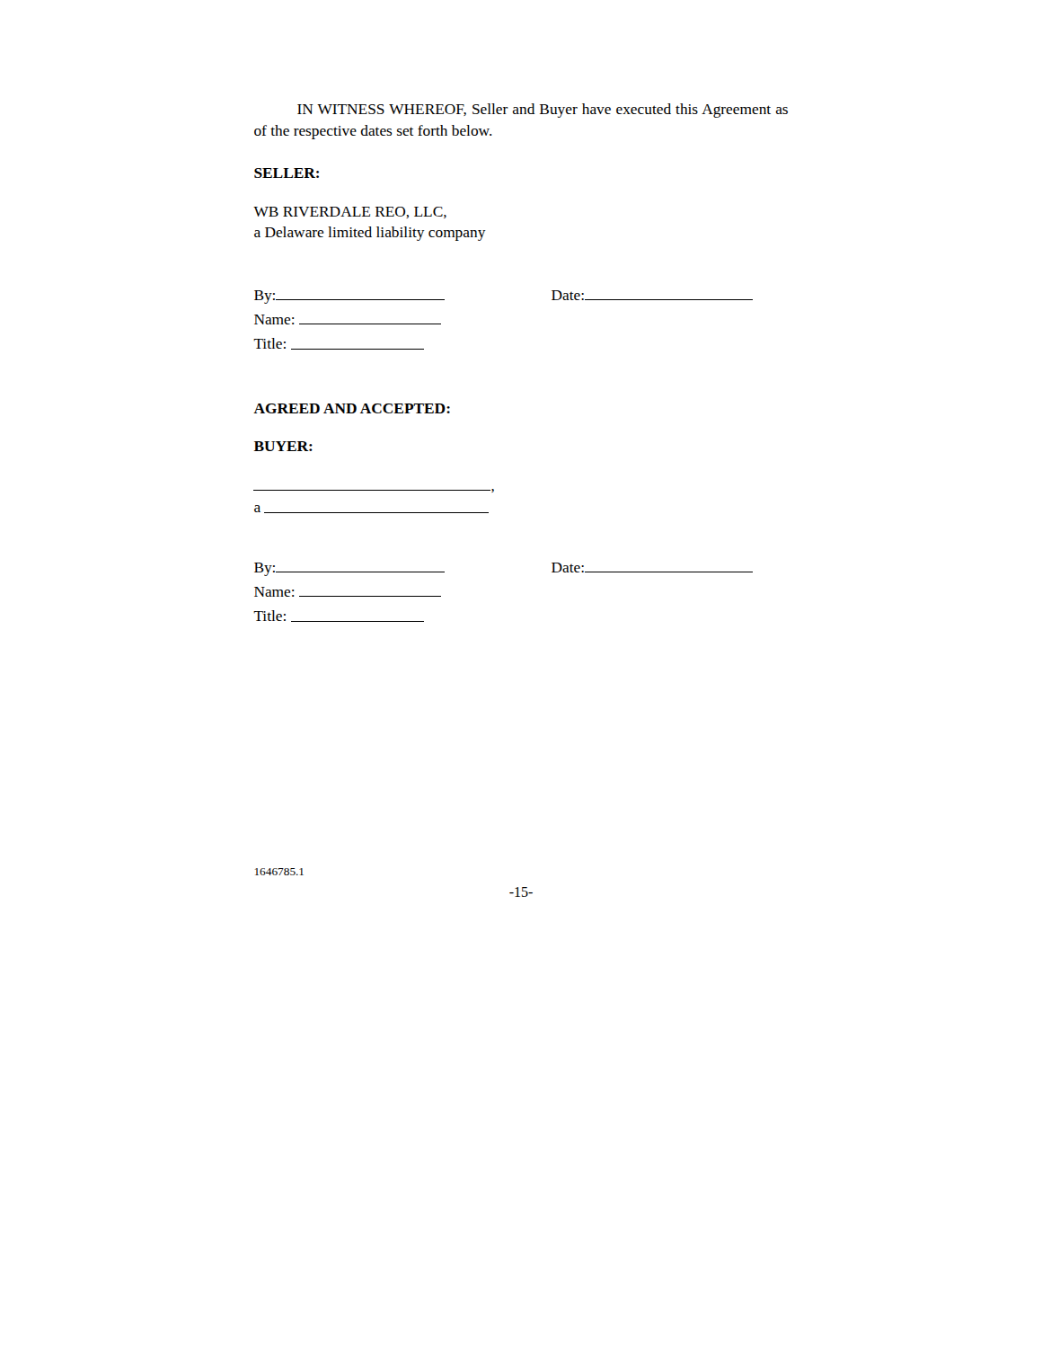IN WITNESS WHEREOF, Seller and Buyer have executed this Agreement as of the respective dates set forth below.
SELLER:
WB RIVERDALE REO, LLC,
a Delaware limited liability company
| By: | Date: |
| Name: | |
| Title: | |
AGREED AND ACCEPTED:
BUYER:
,
a
| By: | Date: |
| Name: | |
| Title: | |
1646785.1
-15-